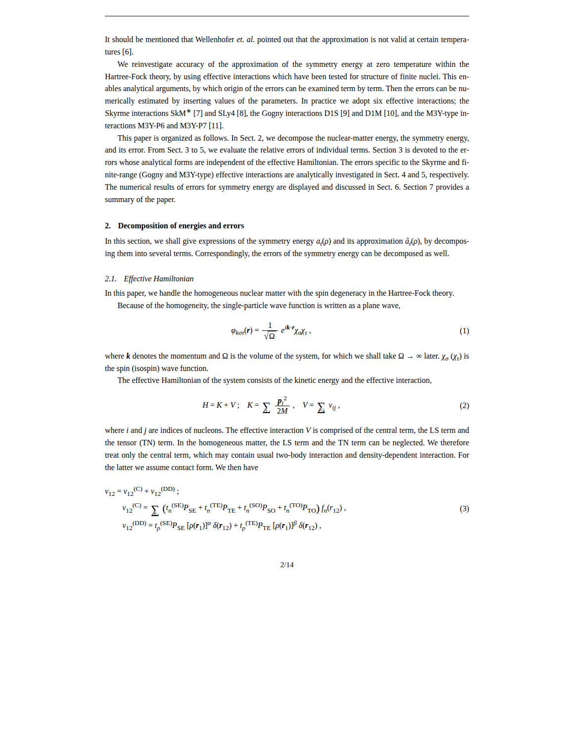It should be mentioned that Wellenhofer et. al. pointed out that the approximation is not valid at certain temperatures [6].
We reinvestigate accuracy of the approximation of the symmetry energy at zero temperature within the Hartree-Fock theory, by using effective interactions which have been tested for structure of finite nuclei. This enables analytical arguments, by which origin of the errors can be examined term by term. Then the errors can be numerically estimated by inserting values of the parameters. In practice we adopt six effective interactions; the Skyrme interactions SkM∗ [7] and SLy4 [8], the Gogny interactions D1S [9] and D1M [10], and the M3Y-type interactions M3Y-P6 and M3Y-P7 [11].
This paper is organized as follows. In Sect. 2, we decompose the nuclear-matter energy, the symmetry energy, and its error. From Sect. 3 to 5, we evaluate the relative errors of individual terms. Section 3 is devoted to the errors whose analytical forms are independent of the effective Hamiltonian. The errors specific to the Skyrme and finite-range (Gogny and M3Y-type) effective interactions are analytically investigated in Sect. 4 and 5, respectively. The numerical results of errors for symmetry energy are displayed and discussed in Sect. 6. Section 7 provides a summary of the paper.
2. Decomposition of energies and errors
In this section, we shall give expressions of the symmetry energy at(ρ) and its approximation ãt(ρ), by decomposing them into several terms. Correspondingly, the errors of the symmetry energy can be decomposed as well.
2.1. Effective Hamiltonian
In this paper, we handle the homogeneous nuclear matter with the spin degeneracy in the Hartree-Fock theory.
Because of the homogeneity, the single-particle wave function is written as a plane wave,
φkστ(r) = 1√Ω eik·rχσχτ ,
(1)
where k denotes the momentum and Ω is the volume of the system, for which we shall take Ω → ∞ later. χσ (χτ) is the spin (isospin) wave function.
The effective Hamiltonian of the system consists of the kinetic energy and the effective interaction,
H = K + V ; K = ∑i pi22M , V = ∑i<j vij ,
(2)
where i and j are indices of nucleons. The effective interaction V is comprised of the central term, the LS term and the tensor (TN) term. In the homogeneous matter, the LS term and the TN term can be neglected. We therefore treat only the central term, which may contain usual two-body interaction and density-dependent interaction. For the latter we assume contact form. We then have
v12 = v12(C) + v12(DD) ;
v12(C) = ∑n (tn(SE)PSE + tn(TE)PTE + tn(SO)PSO + tn(TO)PTO) fn(r12) ,
v12(DD) = tρ(SE)PSE [ρ(r1)]α δ(r12) + tρ(TE)PTE [ρ(r1)]β δ(r12) ,
(3)
2/14